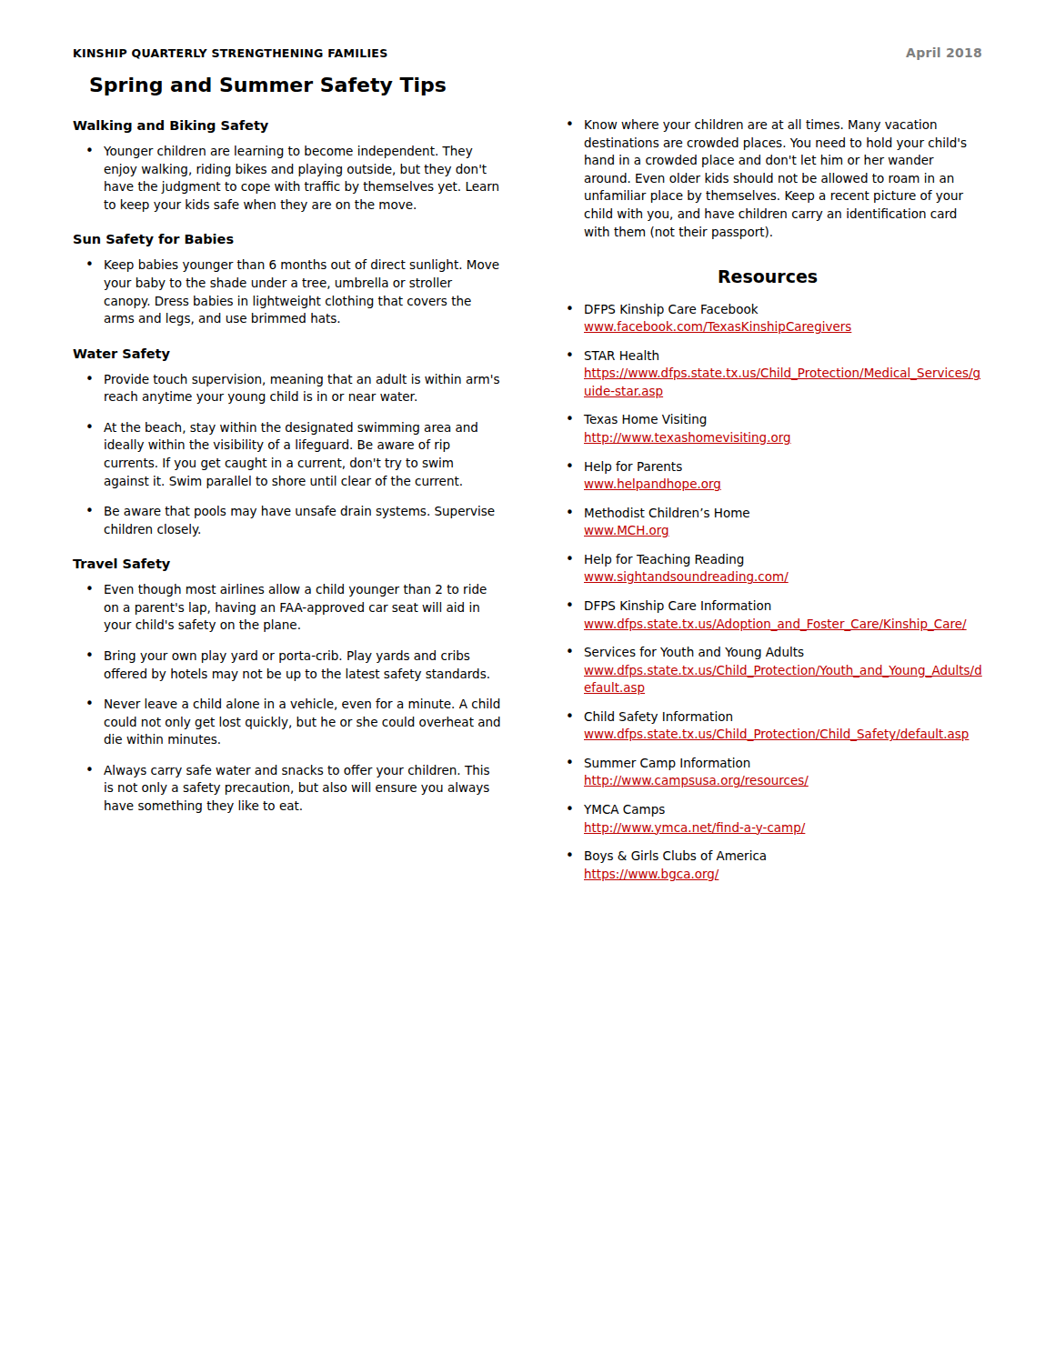Kinship Quarterly Strengthening Families
April 2018
Spring and Summer Safety Tips
Walking and Biking Safety
Younger children are learning to become independent. They enjoy walking, riding bikes and playing outside, but they don't have the judgment to cope with traffic by themselves yet. Learn to keep your kids safe when they are on the move.
Sun Safety for Babies
Keep babies younger than 6 months out of direct sunlight. Move your baby to the shade under a tree, umbrella or stroller canopy. Dress babies in lightweight clothing that covers the arms and legs, and use brimmed hats.
Water Safety
Provide touch supervision, meaning that an adult is within arm's reach anytime your young child is in or near water.
At the beach, stay within the designated swimming area and ideally within the visibility of a lifeguard. Be aware of rip currents. If you get caught in a current, don't try to swim against it. Swim parallel to shore until clear of the current.
Be aware that pools may have unsafe drain systems. Supervise children closely.
Travel Safety
Even though most airlines allow a child younger than 2 to ride on a parent's lap, having an FAA-approved car seat will aid in your child's safety on the plane.
Bring your own play yard or porta-crib. Play yards and cribs offered by hotels may not be up to the latest safety standards.
Never leave a child alone in a vehicle, even for a minute. A child could not only get lost quickly, but he or she could overheat and die within minutes.
Always carry safe water and snacks to offer your children. This is not only a safety precaution, but also will ensure you always have something they like to eat.
Know where your children are at all times. Many vacation destinations are crowded places. You need to hold your child's hand in a crowded place and don't let him or her wander around. Even older kids should not be allowed to roam in an unfamiliar place by themselves. Keep a recent picture of your child with you, and have children carry an identification card with them (not their passport).
Resources
DFPS Kinship Care Facebook www.facebook.com/TexasKinshipCaregivers
STAR Health https://www.dfps.state.tx.us/Child_Protection/Medical_Services/guide-star.asp
Texas Home Visiting http://www.texashomevisiting.org
Help for Parents www.helpandhope.org
Methodist Children’s Home www.MCH.org
Help for Teaching Reading www.sightandsoundreading.com/
DFPS Kinship Care Information www.dfps.state.tx.us/Adoption_and_Foster_Care/Kinship_Care/
Services for Youth and Young Adults www.dfps.state.tx.us/Child_Protection/Youth_and_Young_Adults/default.asp
Child Safety Information www.dfps.state.tx.us/Child_Protection/Child_Safety/default.asp
Summer Camp Information http://www.campsusa.org/resources/
YMCA Camps http://www.ymca.net/find-a-y-camp/
Boys & Girls Clubs of America https://www.bgca.org/